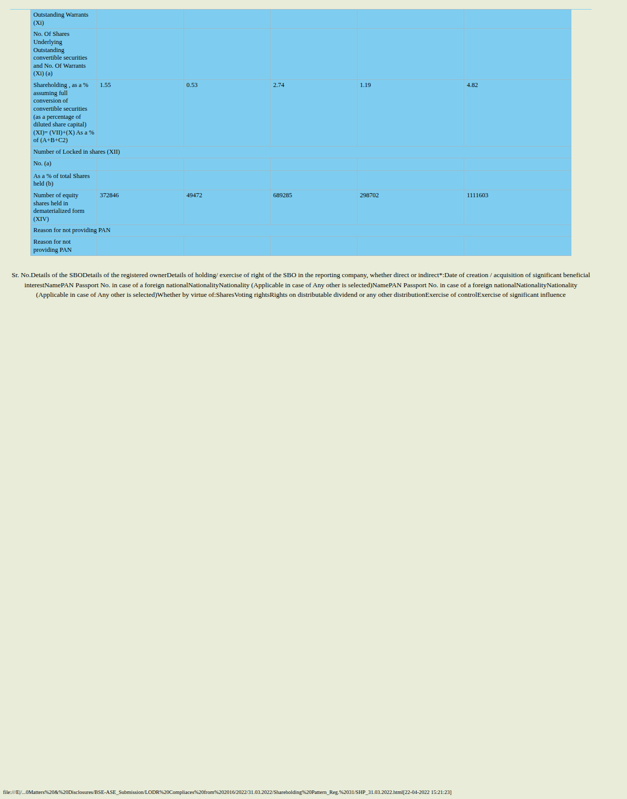| | Outstanding Warrants (Xi) | | | | | | |
| | No. Of Shares Underlying Outstanding convertible securities and No. Of Warrants (Xi) (a) | | | | | | |
| | Shareholding , as a % assuming full conversion of convertible securities (as a percentage of diluted share capital) (XI)= (VII)+(X) As a % of (A+B+C2) | 1.55 | 0.53 | 2.74 | 1.19 | 4.82 | |
| | Number of Locked in shares (XII) | |
| | No. (a) | | | | | | |
| | As a % of total Shares held (b) | | | | | | |
| | Number of equity shares held in dematerialized form (XIV) | 372846 | 49472 | 689285 | 298702 | 1111603 | |
| | Reason for not providing PAN | |
| | Reason for not providing PAN | | | | | | |
Sr. No.Details of the SBODetails of the registered ownerDetails of holding/ exercise of right of the SBO in the reporting company, whether direct or indirect*:Date of creation / acquisition of significant beneficial interestNamePAN Passport No. in case of a foreign nationalNationalityNationality (Applicable in case of Any other is selected)NamePAN Passport No. in case of a foreign nationalNationalityNationality (Applicable in case of Any other is selected)Whether by virtue of:SharesVoting rightsRights on distributable dividend or any other distributionExercise of controlExercise of significant influence
file:///E|/...0Matters%20&%20Disclosures/BSE-ASE_Submission/LODR%20Compliaces%20from%202016/2022/31.03.2022/Shareholding%20Pattern_Reg.%2031/SHP_31.03.2022.html[22-04-2022 15:21:23]